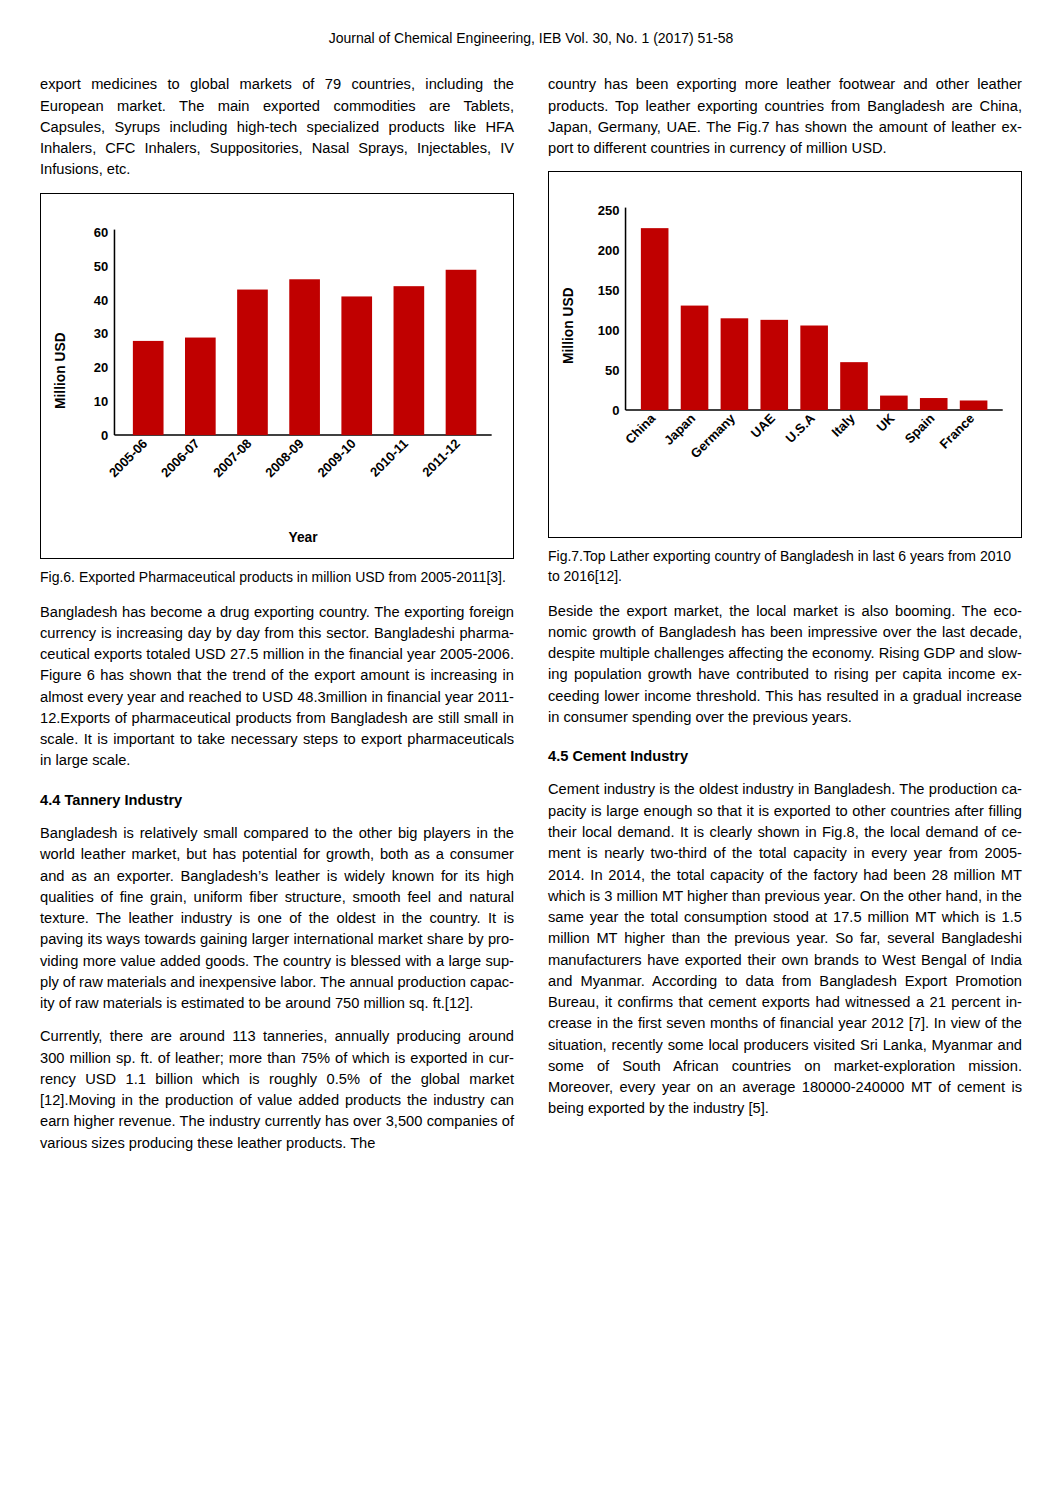Journal of Chemical Engineering, IEB Vol. 30, No. 1 (2017) 51-58
export medicines to global markets of 79 countries, including the European market. The main exported commodities are Tablets, Capsules, Syrups including high-tech specialized products like HFA Inhalers, CFC Inhalers, Suppositories, Nasal Sprays, Injectables, IV Infusions, etc.
Million USD 60 50 40 30 20 10 0 2005-06 2006-07 2007-08 2008-09 2009-10 2010-11 2011-12 Year
Fig.6. Exported Pharmaceutical products in million USD from 2005-2011[3].
Bangladesh has become a drug exporting country. The exporting foreign currency is increasing day by day from this sector. Bangladeshi pharmaceutical exports totaled USD 27.5 million in the financial year 2005-2006. Figure 6 has shown that the trend of the export amount is increasing in almost every year and reached to USD 48.3million in financial year 2011-12.Exports of pharmaceutical products from Bangladesh are still small in scale. It is important to take necessary steps to export pharmaceuticals in large scale.
4.4 Tannery Industry
Bangladesh is relatively small compared to the other big players in the world leather market, but has potential for growth, both as a consumer and as an exporter. Bangladesh’s leather is widely known for its high qualities of fine grain, uniform fiber structure, smooth feel and natural texture. The leather industry is one of the oldest in the country. It is paving its ways towards gaining larger international market share by providing more value added goods. The country is blessed with a large supply of raw materials and inexpensive labor. The annual production capacity of raw materials is estimated to be around 750 million sq. ft.[12].
Currently, there are around 113 tanneries, annually producing around 300 million sp. ft. of leather; more than 75% of which is exported in currency USD 1.1 billion which is roughly 0.5% of the global market [12].Moving in the production of value added products the industry can earn higher revenue. The industry currently has over 3,500 companies of various sizes producing these leather products. The
country has been exporting more leather footwear and other leather products. Top leather exporting countries from Bangladesh are China, Japan, Germany, UAE. The Fig.7 has shown the amount of leather export to different countries in currency of million USD.
Million USD 250 200 150 100 50 0 China Japan Germany UAE U.S.A Italy UK Spain France
Fig.7.Top Lather exporting country of Bangladesh in last 6 years from 2010 to 2016[12].
Beside the export market, the local market is also booming. The economic growth of Bangladesh has been impressive over the last decade, despite multiple challenges affecting the economy. Rising GDP and slowing population growth have contributed to rising per capita income exceeding lower income threshold. This has resulted in a gradual increase in consumer spending over the previous years.
4.5 Cement Industry
Cement industry is the oldest industry in Bangladesh. The production capacity is large enough so that it is exported to other countries after filling their local demand. It is clearly shown in Fig.8, the local demand of cement is nearly two-third of the total capacity in every year from 2005- 2014. In 2014, the total capacity of the factory had been 28 million MT which is 3 million MT higher than previous year. On the other hand, in the same year the total consumption stood at 17.5 million MT which is 1.5 million MT higher than the previous year. So far, several Bangladeshi manufacturers have exported their own brands to West Bengal of India and Myanmar. According to data from Bangladesh Export Promotion Bureau, it confirms that cement exports had witnessed a 21 percent increase in the first seven months of financial year 2012 [7]. In view of the situation, recently some local producers visited Sri Lanka, Myanmar and some of South African countries on market-exploration mission. Moreover, every year on an average 180000-240000 MT of cement is being exported by the industry [5].